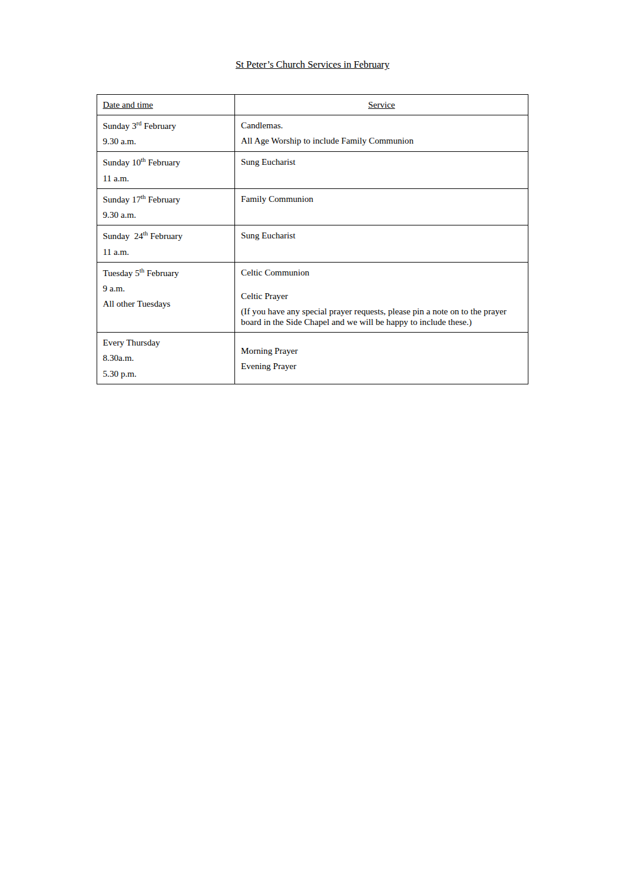St Peter’s Church Services in February
| Date and time | Service |
| --- | --- |
| Sunday 3 rd February 9.30 a.m. | Candlemas. All Age Worship to include Family Communion |
| Sunday 10 th February 11 a.m. | Sung Eucharist |
| Sunday 17 th February 9.30 a.m. | Family Communion |
| Sunday 24 th February 11 a.m. | Sung Eucharist |
| Tuesday 5 th February 9 a.m. All other Tuesdays | Celtic Communion Celtic Prayer (If you have any special prayer requests, please pin a note on to the prayer board in the Side Chapel and we will be happy to include these.) |
| Every Thursday 8.30a.m. 5.30 p.m. | Morning Prayer Evening Prayer |